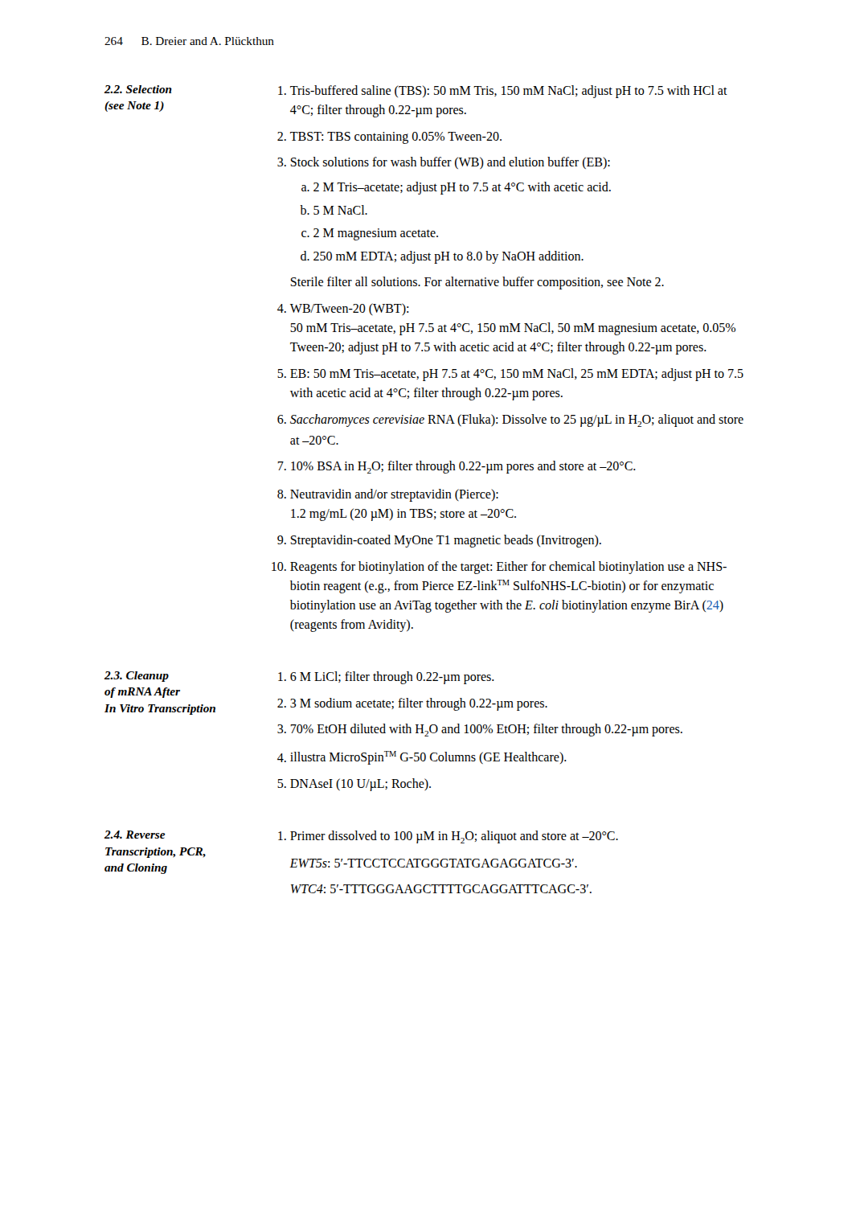264 B. Dreier and A. Plückthun
2.2. Selection
(see Note 1)
Tris-buffered saline (TBS): 50 mM Tris, 150 mM NaCl; adjust pH to 7.5 with HCl at 4°C; filter through 0.22-µm pores.
TBST: TBS containing 0.05% Tween-20.
Stock solutions for wash buffer (WB) and elution buffer (EB):
2 M Tris–acetate; adjust pH to 7.5 at 4°C with acetic acid.
5 M NaCl.
2 M magnesium acetate.
250 mM EDTA; adjust pH to 8.0 by NaOH addition.
Sterile filter all solutions. For alternative buffer composition, see Note 2.
WB/Tween-20 (WBT):
50 mM Tris–acetate, pH 7.5 at 4°C, 150 mM NaCl, 50 mM magnesium acetate, 0.05% Tween-20; adjust pH to 7.5 with acetic acid at 4°C; filter through 0.22-µm pores.
EB: 50 mM Tris–acetate, pH 7.5 at 4°C, 150 mM NaCl, 25 mM EDTA; adjust pH to 7.5 with acetic acid at 4°C; filter through 0.22-µm pores.
Saccharomyces cerevisiae RNA (Fluka): Dissolve to 25 µg/µL in H2O; aliquot and store at –20°C.
10% BSA in H2O; filter through 0.22-µm pores and store at –20°C.
Neutravidin and/or streptavidin (Pierce):
1.2 mg/mL (20 µM) in TBS; store at –20°C.
Streptavidin-coated MyOne T1 magnetic beads (Invitrogen).
Reagents for biotinylation of the target: Either for chemical biotinylation use a NHS-biotin reagent (e.g., from Pierce EZ-linkTM SulfoNHS-LC-biotin) or for enzymatic biotinylation use an AviTag together with the E. coli biotinylation enzyme BirA (24) (reagents from Avidity).
2.3. Cleanup
of mRNA After
In Vitro Transcription
6 M LiCl; filter through 0.22-µm pores.
3 M sodium acetate; filter through 0.22-µm pores.
70% EtOH diluted with H2O and 100% EtOH; filter through 0.22-µm pores.
illustra MicroSpinTM G-50 Columns (GE Healthcare).
DNAseI (10 U/µL; Roche).
2.4. Reverse
Transcription, PCR,
and Cloning
Primer dissolved to 100 µM in H2O; aliquot and store at –20°C.
EWT5s: 5′-TTCCTCCATGGGTATGAGAGGATCG-3′.
WTC4: 5′-TTTGGGAAGCTTTTGCAGGATTTCAGC-3′.